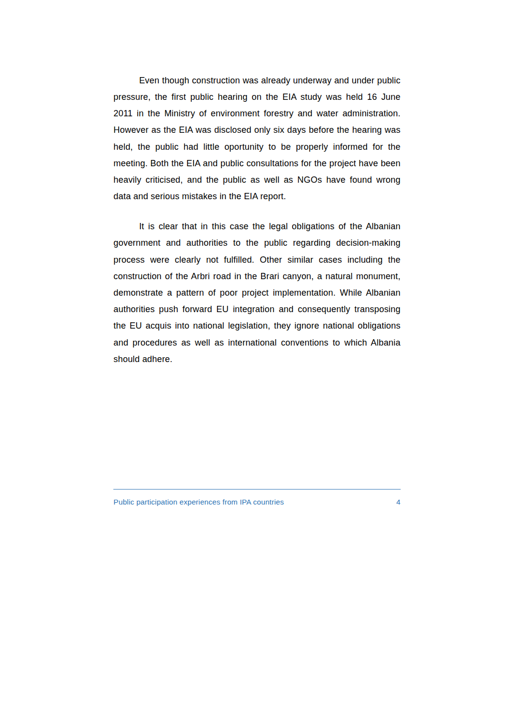Even though construction was already underway and under public pressure, the first public hearing on the EIA study was held 16 June 2011 in the Ministry of environment forestry and water administration. However as the EIA was disclosed only six days before the hearing was held, the public had little oportunity to be properly informed for the meeting. Both the EIA and public consultations for the project have been heavily criticised, and the public as well as NGOs have found wrong data and serious mistakes in the EIA report.
It is clear that in this case the legal obligations of the Albanian government and authorities to the public regarding decision-making process were clearly not fulfilled. Other similar cases including the construction of the Arbri road in the Brari canyon, a natural monument, demonstrate a pattern of poor project implementation. While Albanian authorities push forward EU integration and consequently transposing the EU acquis into national legislation, they ignore national obligations and procedures as well as international conventions to which Albania should adhere.
Public participation experiences from IPA countries 4